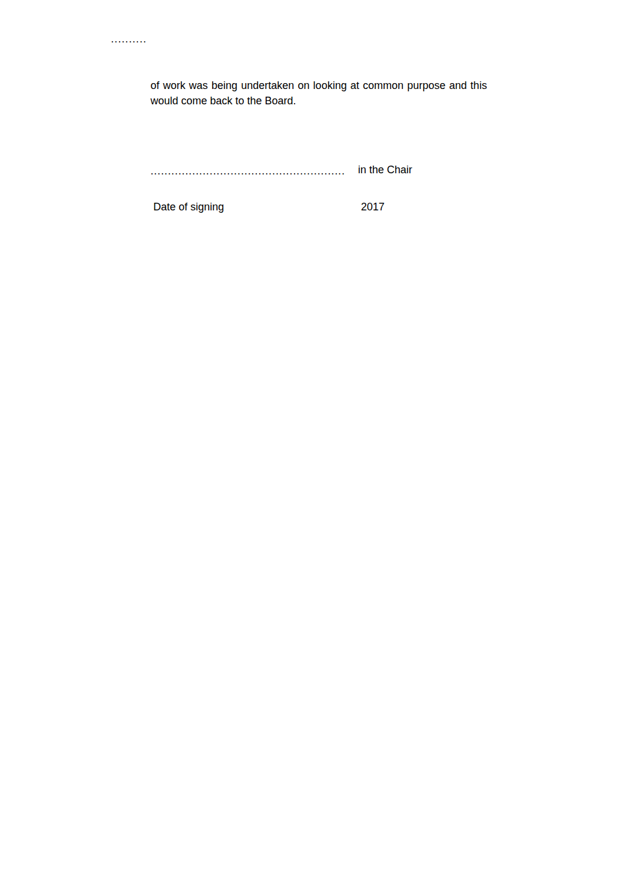..........
of work was being undertaken on looking at common purpose and this would come back to the Board.
.....................................................................
in the Chair
Date of signing
2017